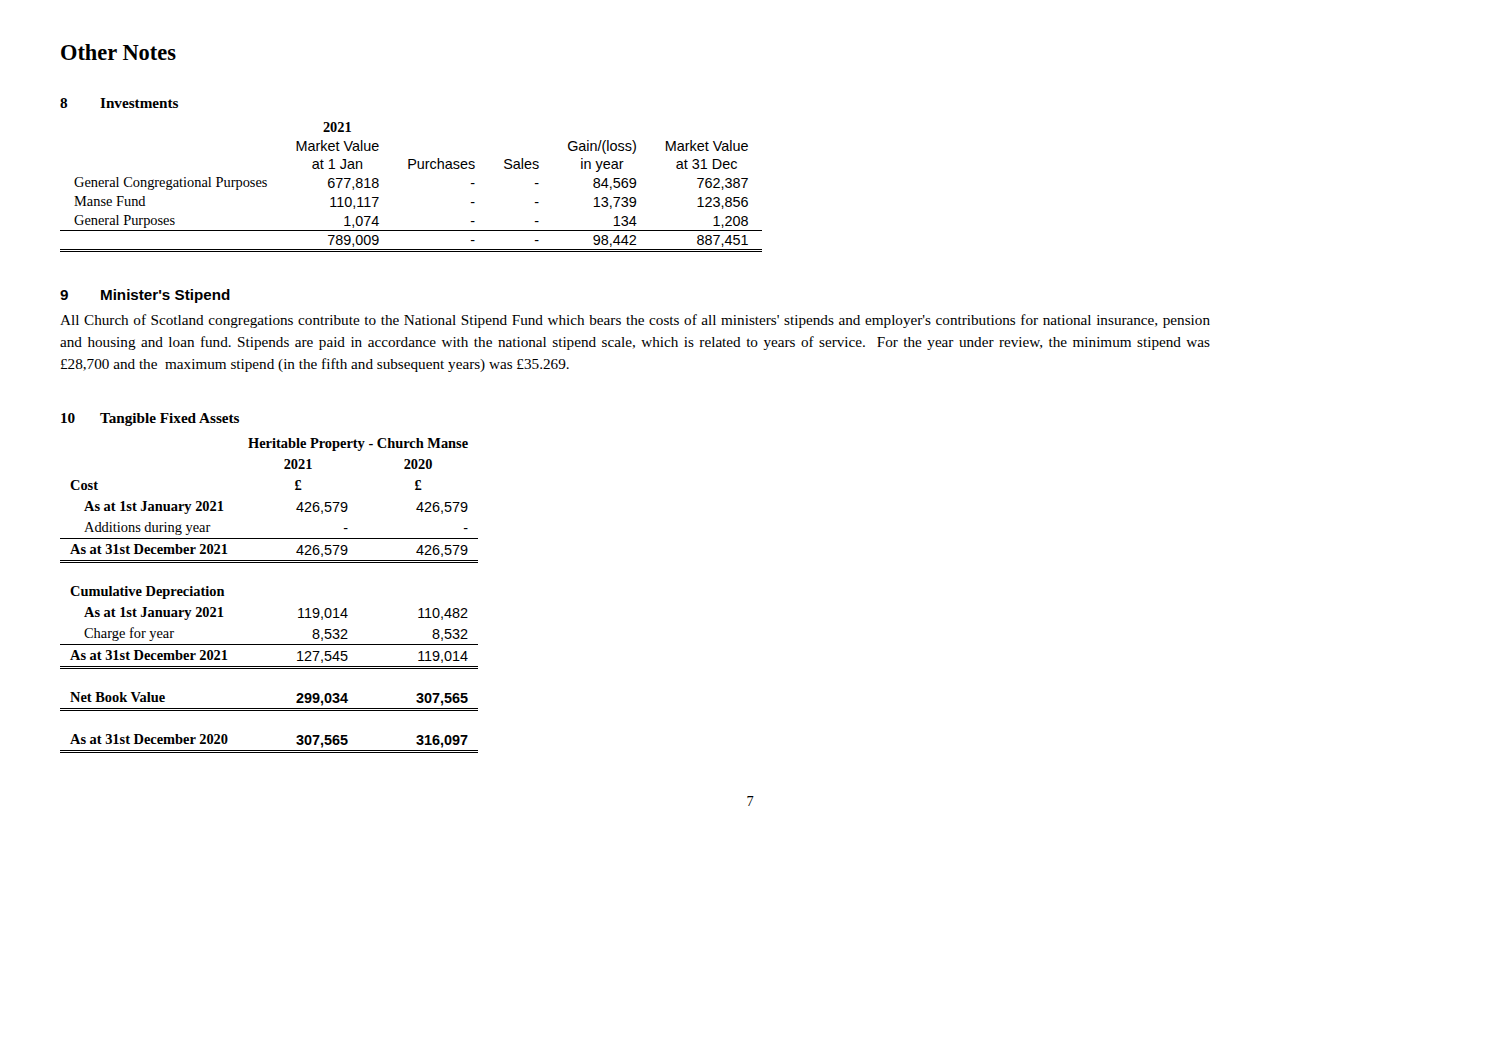Other Notes
8 Investments
| | 2021 | | | | |
| | Market Value | | | Gain/(loss) | Market Value |
| | at 1 Jan | Purchases | Sales | in year | at 31 Dec |
| General Congregational Purposes | 677,818 | - | - | 84,569 | 762,387 |
| Manse Fund | 110,117 | - | - | 13,739 | 123,856 |
| General Purposes | 1,074 | - | - | 134 | 1,208 |
| | 789,009 | - | - | 98,442 | 887,451 |
9 Minister's Stipend
All Church of Scotland congregations contribute to the National Stipend Fund which bears the costs of all ministers' stipends and employer's contributions for national insurance, pension and housing and loan fund. Stipends are paid in accordance with the national stipend scale, which is related to years of service. For the year under review, the minimum stipend was £28,700 and the maximum stipend (in the fifth and subsequent years) was £35.269.
10 Tangible Fixed Assets
| | Heritable Property - Church Manse |
| | 2021 | 2020 |
| Cost | £ | £ |
| As at 1st January 2021 | 426,579 | 426,579 |
| Additions during year | - | - |
| As at 31st December 2021 | 426,579 | 426,579 |
| Cumulative Depreciation | | |
| As at 1st January 2021 | 119,014 | 110,482 |
| Charge for year | 8,532 | 8,532 |
| As at 31st December 2021 | 127,545 | 119,014 |
| Net Book Value | 299,034 | 307,565 |
| As at 31st December 2020 | 307,565 | 316,097 |
7